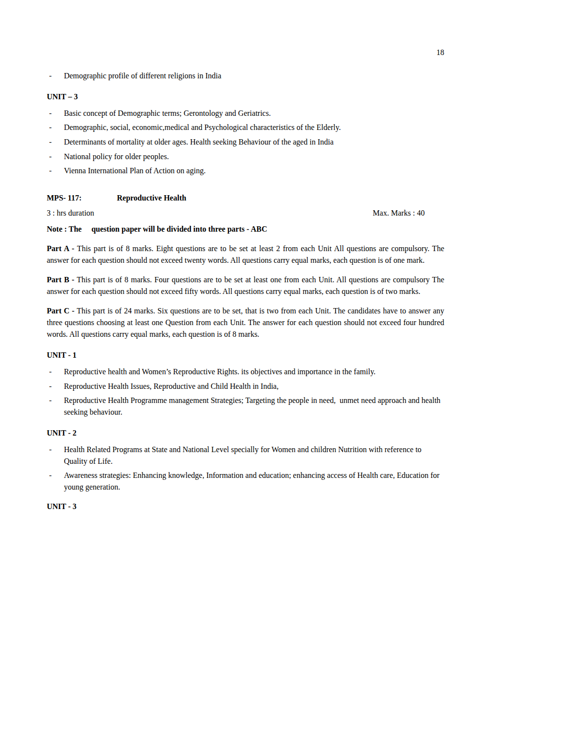18
Demographic profile of different religions in India
UNIT – 3
Basic concept of Demographic terms; Gerontology and Geriatrics.
Demographic, social, economic,medical and Psychological characteristics of the Elderly.
Determinants of mortality at older ages. Health seeking Behaviour of the aged in India
National policy for older peoples.
Vienna International Plan of Action on aging.
MPS- 117: Reproductive Health
3 : hrs duration Max. Marks : 40
Note : The question paper will be divided into three parts - ABC
Part A - This part is of 8 marks. Eight questions are to be set at least 2 from each Unit All questions are compulsory. The answer for each question should not exceed twenty words. All questions carry equal marks, each question is of one mark.
Part B - This part is of 8 marks. Four questions are to be set at least one from each Unit. All questions are compulsory The answer for each question should not exceed fifty words. All questions carry equal marks, each question is of two marks.
Part C - This part is of 24 marks. Six questions are to be set, that is two from each Unit. The candidates have to answer any three questions choosing at least one Question from each Unit. The answer for each question should not exceed four hundred words. All questions carry equal marks, each question is of 8 marks.
UNIT - 1
Reproductive health and Women’s Reproductive Rights. its objectives and importance in the family.
Reproductive Health Issues, Reproductive and Child Health in India,
Reproductive Health Programme management Strategies; Targeting the people in need, unmet need approach and health seeking behaviour.
UNIT - 2
Health Related Programs at State and National Level specially for Women and children Nutrition with reference to Quality of Life.
Awareness strategies: Enhancing knowledge, Information and education; enhancing access of Health care, Education for young generation.
UNIT - 3